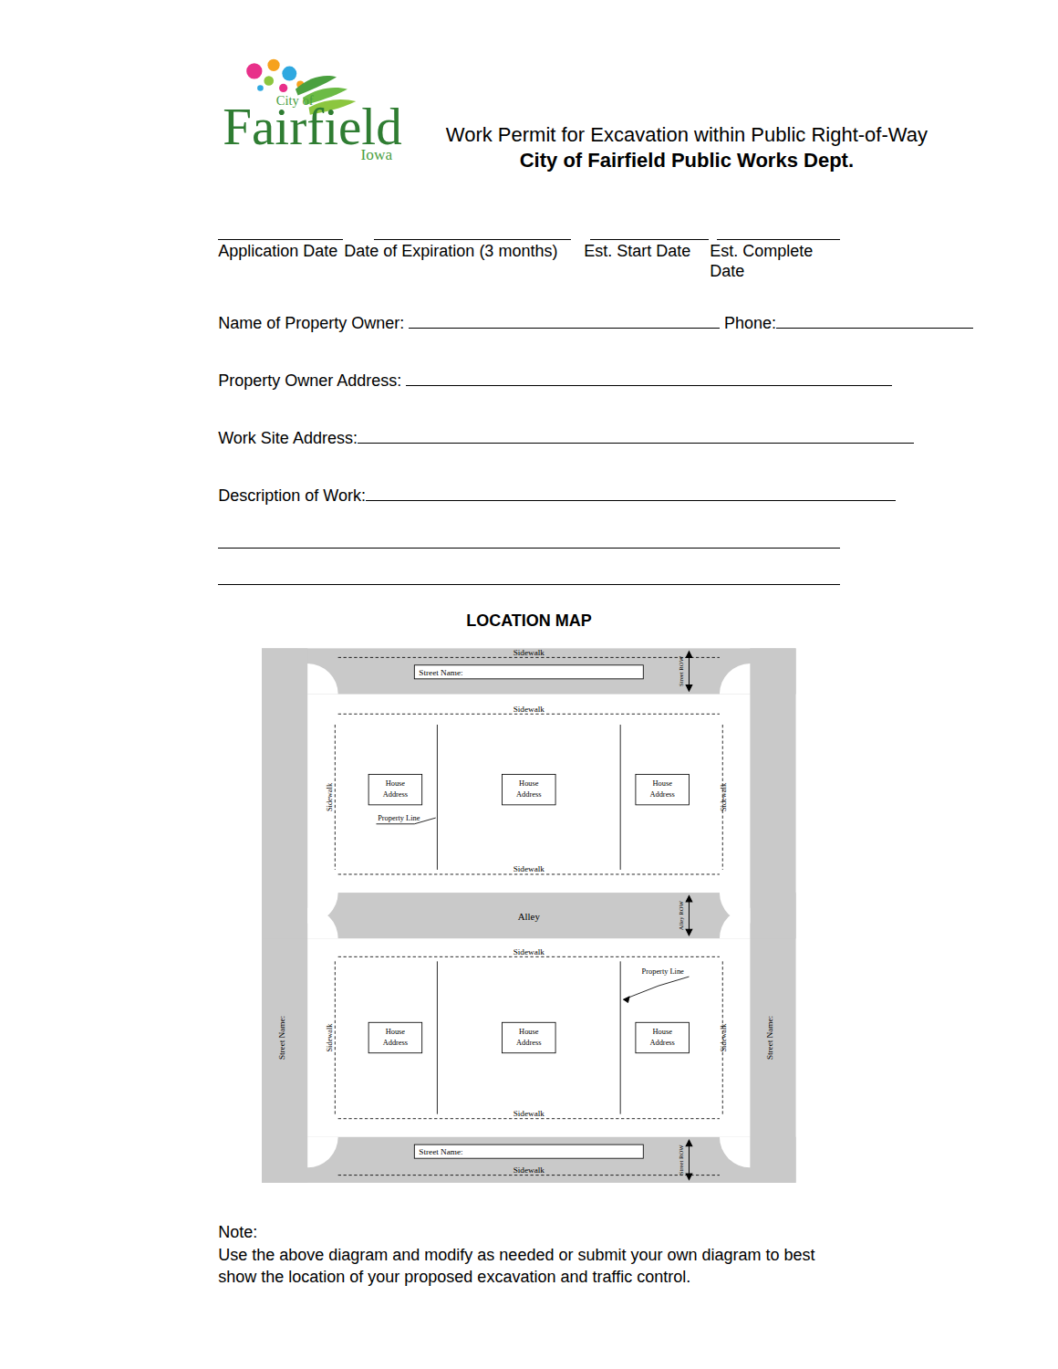City of Fairfield Iowa
Work Permit for Excavation within Public Right-of-Way
City of Fairfield Public Works Dept.
Application Date
Date of Expiration (3 months)
Est. Start Date
Est. Complete Date
Name of Property Owner: Phone:
Property Owner Address:
Work Site Address:
Description of Work:
LOCATION MAP
Sidewalk Sidewalk Sidewalk Sidewalk Sidewalk Sidewalk Sidewalk Sidewalk Sidewalk Sidewalk Street Name: Street Name: Street Name: Street Name: Street ROW Street ROW Alley ROW Alley House Address House Address House Address Property Line House Address House Address House Address Property Line
Note:
Use the above diagram and modify as needed or submit your own diagram to best show the location of your proposed excavation and traffic control.